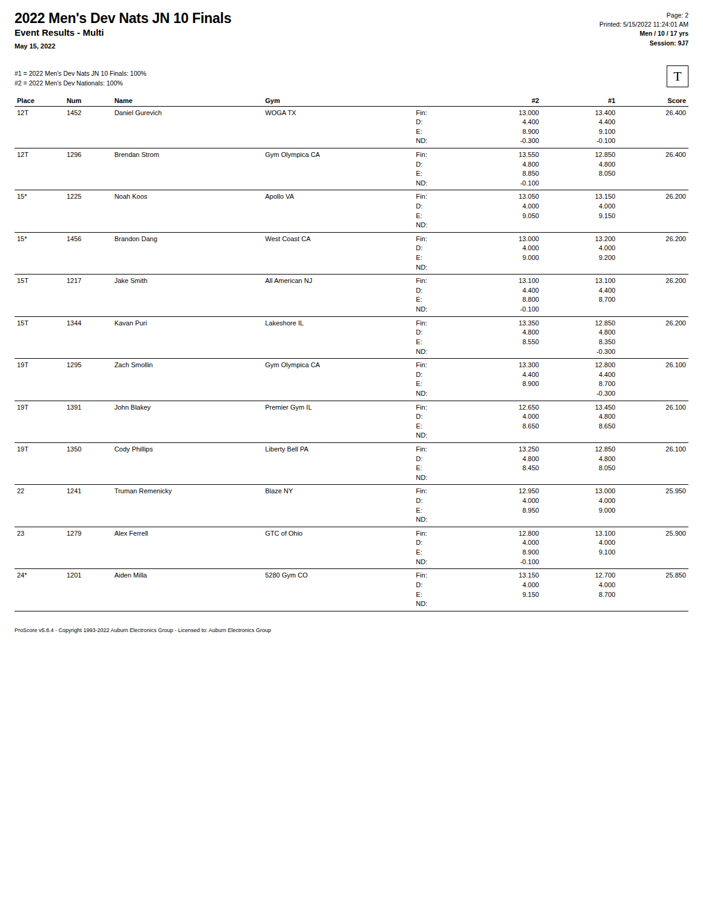Page: 2
Printed: 5/15/2022 11:24:01 AM
Men / 10 / 17 yrs
Session: 9J7
2022 Men's Dev Nats JN 10 Finals
Event Results - Multi
May 15, 2022
T
#1 = 2022 Men's Dev Nats JN 10 Finals: 100%
#2 = 2022 Men's Dev Nationals: 100%
| Place | Num | Name | Gym | | #2 | #1 | Score |
| --- | --- | --- | --- | --- | --- | --- | --- |
| 12T | 1452 | Daniel Gurevich | WOGA TX | Fin: | 13.000 | 13.400 | 26.400 |
| | | | | D: | 4.400 | 4.400 | |
| | | | | E: | 8.900 | 9.100 | |
| | | | | ND: | -0.300 | -0.100 | |
| 12T | 1296 | Brendan Strom | Gym Olympica CA | Fin: | 13.550 | 12.850 | 26.400 |
| | | | | D: | 4.800 | 4.800 | |
| | | | | E: | 8.850 | 8.050 | |
| | | | | ND: | -0.100 | | |
| 15* | 1225 | Noah Koos | Apollo VA | Fin: | 13.050 | 13.150 | 26.200 |
| | | | | D: | 4.000 | 4.000 | |
| | | | | E: | 9.050 | 9.150 | |
| | | | | ND: | | | |
| 15* | 1456 | Brandon Dang | West Coast CA | Fin: | 13.000 | 13.200 | 26.200 |
| | | | | D: | 4.000 | 4.000 | |
| | | | | E: | 9.000 | 9.200 | |
| | | | | ND: | | | |
| 15T | 1217 | Jake Smith | All American NJ | Fin: | 13.100 | 13.100 | 26.200 |
| | | | | D: | 4.400 | 4.400 | |
| | | | | E: | 8.800 | 8.700 | |
| | | | | ND: | -0.100 | | |
| 15T | 1344 | Kavan Puri | Lakeshore IL | Fin: | 13.350 | 12.850 | 26.200 |
| | | | | D: | 4.800 | 4.800 | |
| | | | | E: | 8.550 | 8.350 | |
| | | | | ND: | | -0.300 | |
| 19T | 1295 | Zach Smollin | Gym Olympica CA | Fin: | 13.300 | 12.800 | 26.100 |
| | | | | D: | 4.400 | 4.400 | |
| | | | | E: | 8.900 | 8.700 | |
| | | | | ND: | | -0.300 | |
| 19T | 1391 | John Blakey | Premier Gym IL | Fin: | 12.650 | 13.450 | 26.100 |
| | | | | D: | 4.000 | 4.800 | |
| | | | | E: | 8.650 | 8.650 | |
| | | | | ND: | | | |
| 19T | 1350 | Cody Phillips | Liberty Bell PA | Fin: | 13.250 | 12.850 | 26.100 |
| | | | | D: | 4.800 | 4.800 | |
| | | | | E: | 8.450 | 8.050 | |
| | | | | ND: | | | |
| 22 | 1241 | Truman Remenicky | Blaze NY | Fin: | 12.950 | 13.000 | 25.950 |
| | | | | D: | 4.000 | 4.000 | |
| | | | | E: | 8.950 | 9.000 | |
| | | | | ND: | | | |
| 23 | 1279 | Alex Ferrell | GTC of Ohio | Fin: | 12.800 | 13.100 | 25.900 |
| | | | | D: | 4.000 | 4.000 | |
| | | | | E: | 8.900 | 9.100 | |
| | | | | ND: | -0.100 | | |
| 24* | 1201 | Aiden Milla | 5280 Gym CO | Fin: | 13.150 | 12.700 | 25.850 |
| | | | | D: | 4.000 | 4.000 | |
| | | | | E: | 9.150 | 8.700 | |
| | | | | ND: | | | |
ProScore v5.8.4 - Copyright 1993-2022 Auburn Electronics Group - Licensed to: Auburn Electronics Group